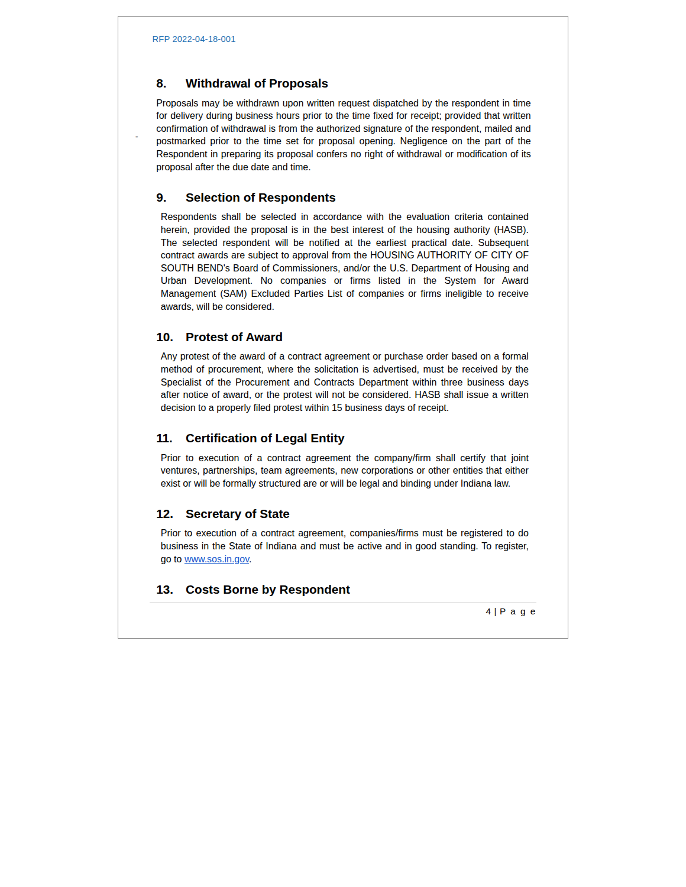-
RFP 2022-04-18-001
8. Withdrawal of Proposals
Proposals may be withdrawn upon written request dispatched by the respondent in time for delivery during business hours prior to the time fixed for receipt; provided that written confirmation of withdrawal is from the authorized signature of the respondent, mailed and postmarked prior to the time set for proposal opening. Negligence on the part of the Respondent in preparing its proposal confers no right of withdrawal or modification of its proposal after the due date and time.
9. Selection of Respondents
Respondents shall be selected in accordance with the evaluation criteria contained herein, provided the proposal is in the best interest of the housing authority (HASB). The selected respondent will be notified at the earliest practical date. Subsequent contract awards are subject to approval from the HOUSING AUTHORITY OF CITY OF SOUTH BEND's Board of Commissioners, and/or the U.S. Department of Housing and Urban Development. No companies or firms listed in the System for Award Management (SAM) Excluded Parties List of companies or firms ineligible to receive awards, will be considered.
10. Protest of Award
Any protest of the award of a contract agreement or purchase order based on a formal method of procurement, where the solicitation is advertised, must be received by the Specialist of the Procurement and Contracts Department within three business days after notice of award, or the protest will not be considered. HASB shall issue a written decision to a properly filed protest within 15 business days of receipt.
11. Certification of Legal Entity
Prior to execution of a contract agreement the company/firm shall certify that joint ventures, partnerships, team agreements, new corporations or other entities that either exist or will be formally structured are or will be legal and binding under Indiana law.
12. Secretary of State
Prior to execution of a contract agreement, companies/firms must be registered to do business in the State of Indiana and must be active and in good standing. To register, go to www.sos.in.gov.
13. Costs Borne by Respondent
4 | P a g e